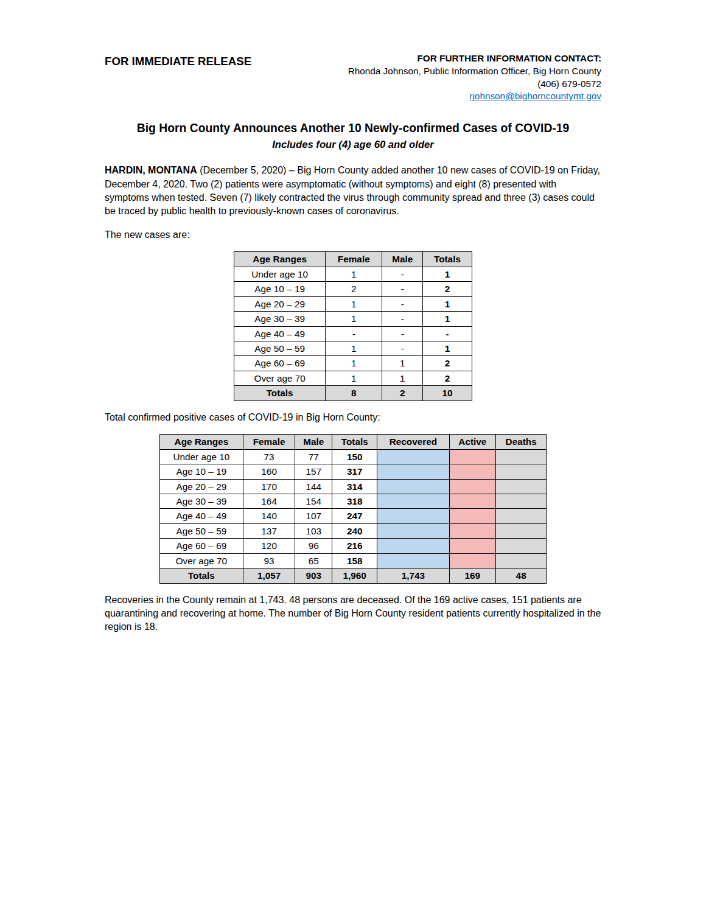FOR IMMEDIATE RELEASE
FOR FURTHER INFORMATION CONTACT:
Rhonda Johnson, Public Information Officer, Big Horn County
(406) 679-0572
rjohnson@bighorncountymt.gov
Big Horn County Announces Another 10 Newly-confirmed Cases of COVID-19
Includes four (4) age 60 and older
HARDIN, MONTANA (December 5, 2020) – Big Horn County added another 10 new cases of COVID-19 on Friday, December 4, 2020. Two (2) patients were asymptomatic (without symptoms) and eight (8) presented with symptoms when tested. Seven (7) likely contracted the virus through community spread and three (3) cases could be traced by public health to previously-known cases of coronavirus.
The new cases are:
| Age Ranges | Female | Male | Totals |
| --- | --- | --- | --- |
| Under age 10 | 1 | - | 1 |
| Age 10 – 19 | 2 | - | 2 |
| Age 20 – 29 | 1 | - | 1 |
| Age 30 – 39 | 1 | - | 1 |
| Age 40 – 49 | - | - | - |
| Age 50 – 59 | 1 | - | 1 |
| Age 60 – 69 | 1 | 1 | 2 |
| Over age 70 | 1 | 1 | 2 |
| Totals | 8 | 2 | 10 |
Total confirmed positive cases of COVID-19 in Big Horn County:
| Age Ranges | Female | Male | Totals | Recovered | Active | Deaths |
| --- | --- | --- | --- | --- | --- | --- |
| Under age 10 | 73 | 77 | 150 | | | |
| Age 10 – 19 | 160 | 157 | 317 | | | |
| Age 20 – 29 | 170 | 144 | 314 | | | |
| Age 30 – 39 | 164 | 154 | 318 | | | |
| Age 40 – 49 | 140 | 107 | 247 | | | |
| Age 50 – 59 | 137 | 103 | 240 | | | |
| Age 60 – 69 | 120 | 96 | 216 | | | |
| Over age 70 | 93 | 65 | 158 | | | |
| Totals | 1,057 | 903 | 1,960 | 1,743 | 169 | 48 |
Recoveries in the County remain at 1,743. 48 persons are deceased. Of the 169 active cases, 151 patients are quarantining and recovering at home. The number of Big Horn County resident patients currently hospitalized in the region is 18.